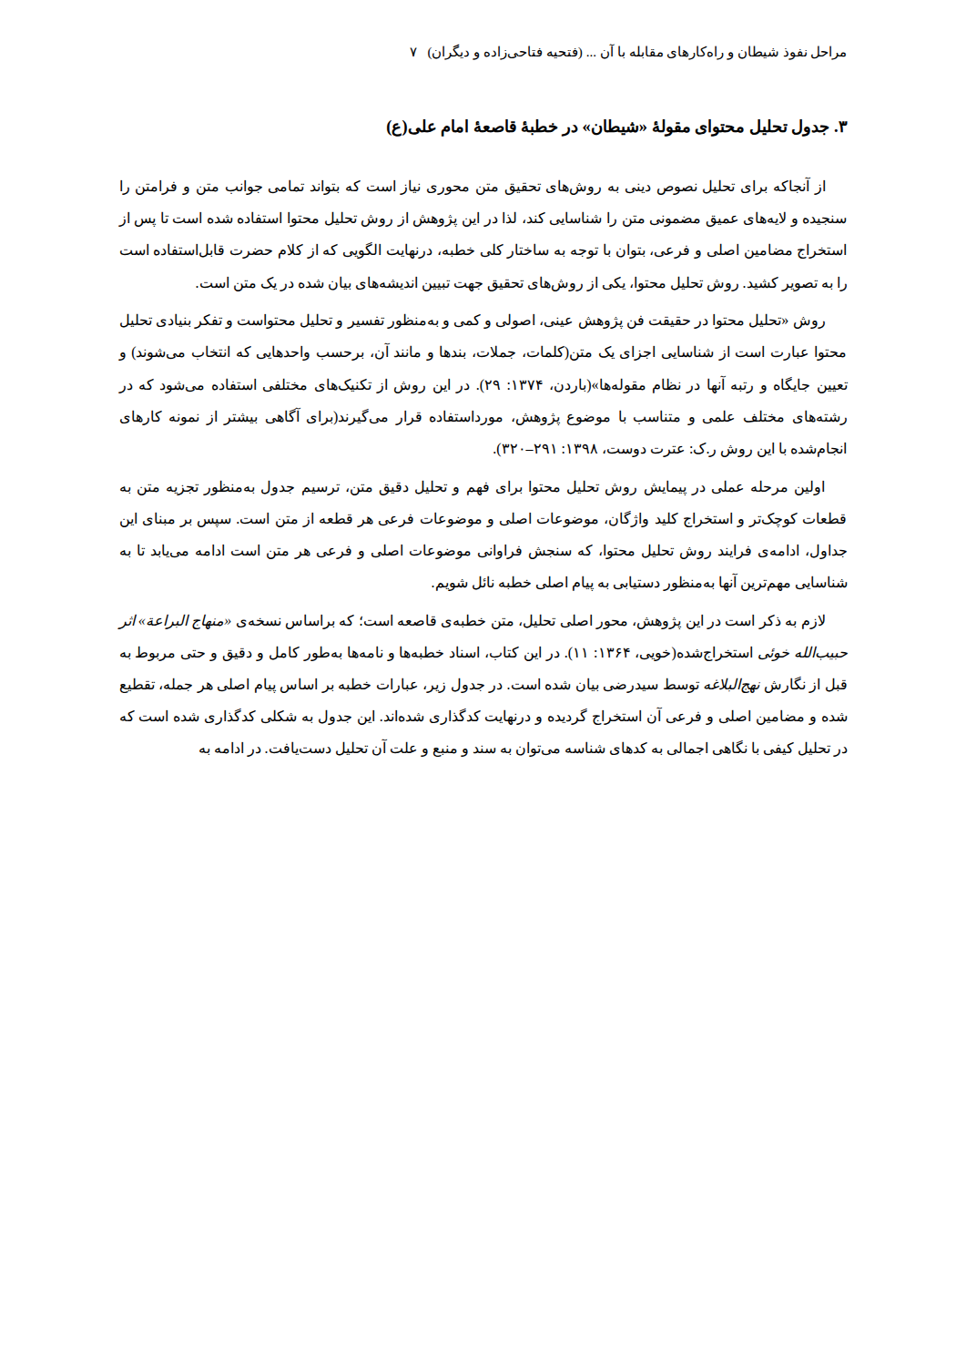مراحل نفوذ شیطان و راه‌کارهای مقابله با آن ... (فتحیه فتاحی‌زاده و دیگران) ۷
۳. جدول تحلیل محتوای مقولهٔ «شیطان» در خطبهٔ قاصعهٔ امام علی(ع)
از آنجاکه برای تحلیل نصوص دینی به روش‌های تحقیق متن محوری نیاز است که بتواند تمامی جوانب متن و فرامتن را سنجیده و لایه‌های عمیق مضمونی متن را شناسایی کند، لذا در این پژوهش از روش تحلیل محتوا استفاده شده است تا پس از استخراج مضامین اصلی و فرعی، بتوان با توجه به ساختار کلی خطبه، درنهایت الگویی که از کلام حضرت قابل‌استفاده است را به تصویر کشید. روش تحلیل محتوا، یکی از روش‌های تحقیق جهت تبیین اندیشه‌های بیان شده در یک متن است.
روش «تحلیل محتوا در حقیقت فن پژوهش عینی، اصولی و کمی و به‌منظور تفسیر و تحلیل محتواست و تفکر بنیادی تحلیل محتوا عبارت است از شناسایی اجزای یک متن(کلمات، جملات، بندها و مانند آن، برحسب واحدهایی که انتخاب می‌شوند) و تعیین جایگاه و رتبه آنها در نظام مقوله‌ها»(باردن، ۱۳۷۴: ۲۹). در این روش از تکنیک‌های مختلفی استفاده می‌شود که در رشته‌های مختلف علمی و متناسب با موضوع پژوهش، مورداستفاده قرار می‌گیرند(برای آگاهی بیشتر از نمونه کارهای انجام‌شده با این روش ر.ک: عترت دوست، ۱۳۹۸: ۲۹۱–۳۲۰).
اولین مرحله عملی در پیمایش روش تحلیل محتوا برای فهم و تحلیل دقیق متن، ترسیم جدول به‌منظور تجزیه متن به قطعات کوچک‌تر و استخراج کلید واژگان، موضوعات اصلی و موضوعات فرعی هر قطعه از متن است. سپس بر مبنای این جداول، ادامه‌ی فرایند روش تحلیل محتوا، که سنجش فراوانی موضوعات اصلی و فرعی هر متن است ادامه می‌یابد تا به شناسایی مهم‌ترین آنها به‌منظور دستیابی به پیام اصلی خطبه نائل شویم.
لازم به ذکر است در این پژوهش، محور اصلی تحلیل، متن خطبه‌ی قاصعه است؛ که براساس نسخه‌ی «منهاج البراعة» اثر حبیب‌الله خوئی استخراج‌شده(خویی، ۱۳۶۴: ۱۱). در این کتاب، اسناد خطبه‌ها و نامه‌ها به‌طور کامل و دقیق و حتی مربوط به قبل از نگارش نهج‌البلاغه توسط سیدرضی بیان شده است. در جدول زیر، عبارات خطبه بر اساس پیام اصلی هر جمله، تقطیع شده و مضامین اصلی و فرعی آن استخراج گردیده و درنهایت کدگذاری شده‌اند. این جدول به شکلی کدگذاری شده است که در تحلیل کیفی با نگاهی اجمالی به کدهای شناسه می‌توان به سند و منبع و علت آن تحلیل دست‌یافت. در ادامه به